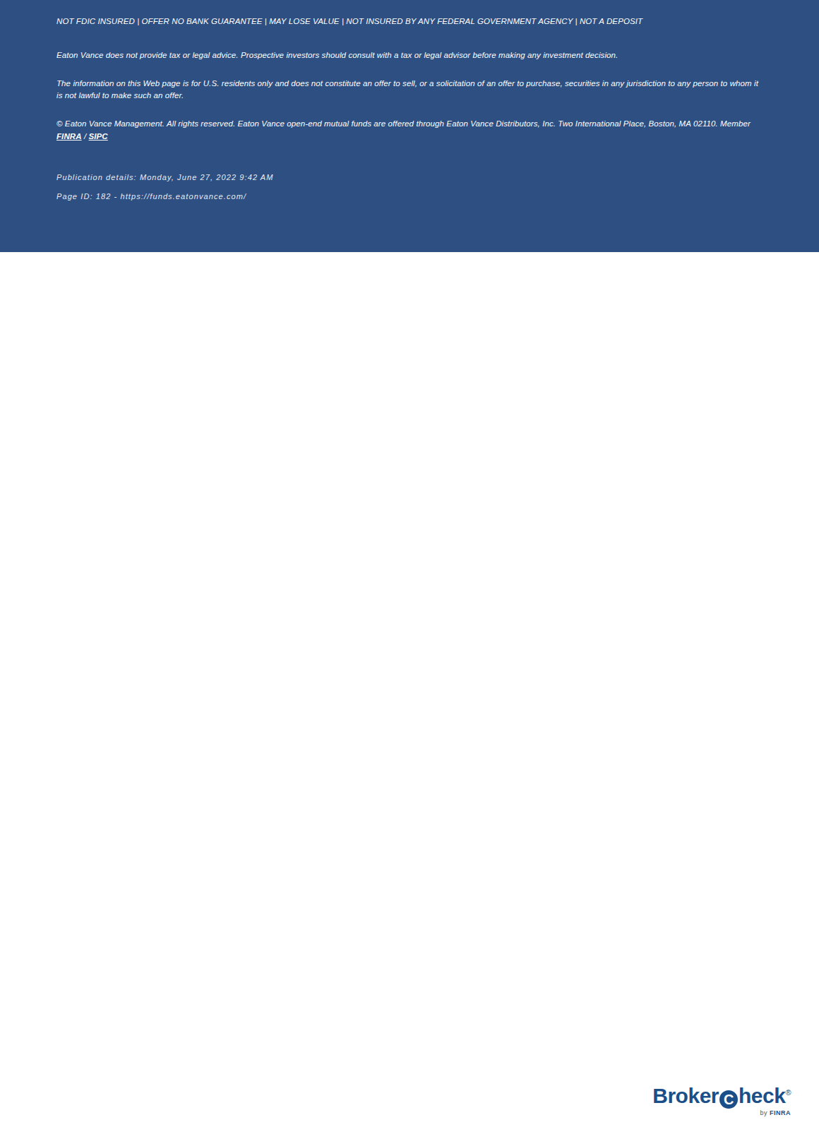NOT FDIC INSURED | OFFER NO BANK GUARANTEE | MAY LOSE VALUE | NOT INSURED BY ANY FEDERAL GOVERNMENT AGENCY | NOT A DEPOSIT
Eaton Vance does not provide tax or legal advice. Prospective investors should consult with a tax or legal advisor before making any investment decision.
The information on this Web page is for U.S. residents only and does not constitute an offer to sell, or a solicitation of an offer to purchase, securities in any jurisdiction to any person to whom it is not lawful to make such an offer.
© Eaton Vance Management. All rights reserved. Eaton Vance open-end mutual funds are offered through Eaton Vance Distributors, Inc. Two International Place, Boston, MA 02110. Member FINRA / SIPC
Publication details: Monday, June 27, 2022 9:42 AM
Page ID: 182 - https://funds.eatonvance.com/
Broker Check® by FINRA